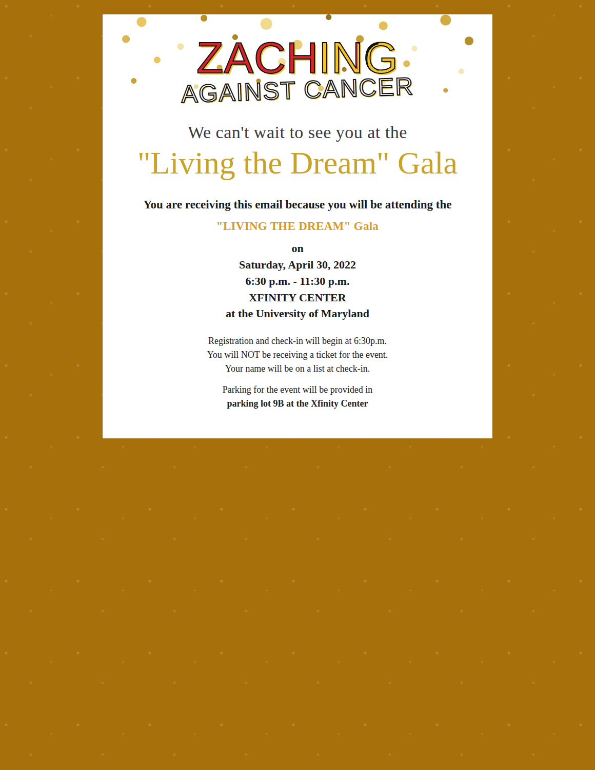ZACHING
AGAINST CANCER
We can't wait to see you at the
"Living the Dream" Gala
You are receiving this email because you will be attending the
"LIVING THE DREAM" Gala
on
Saturday, April 30, 2022
6:30 p.m. - 11:30 p.m.
XFINITY CENTER
at the University of Maryland
Registration and check-in will begin at 6:30p.m.
You will NOT be receiving a ticket for the event.
Your name will be on a list at check-in.
Parking for the event will be provided in
parking lot 9B at the Xfinity Center